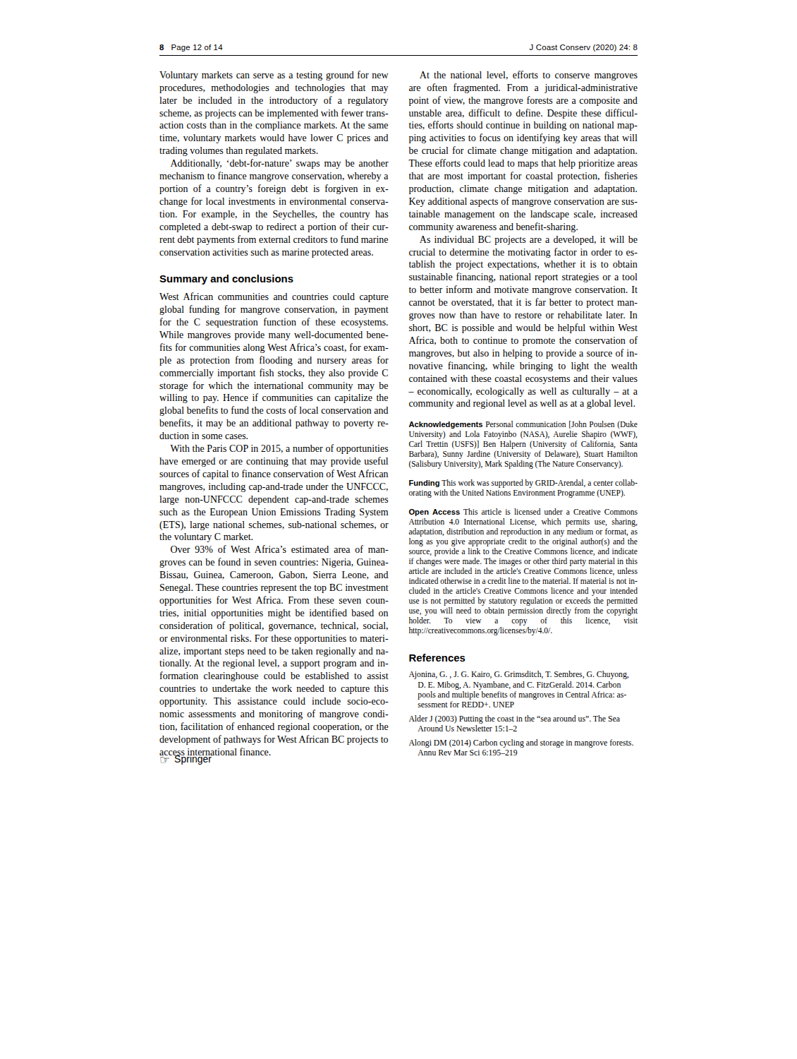8 Page 12 of 14
J Coast Conserv (2020) 24: 8
Voluntary markets can serve as a testing ground for new procedures, methodologies and technologies that may later be included in the introductory of a regulatory scheme, as projects can be implemented with fewer transaction costs than in the compliance markets. At the same time, voluntary markets would have lower C prices and trading volumes than regulated markets.
Additionally, ‘debt-for-nature’ swaps may be another mechanism to finance mangrove conservation, whereby a portion of a country’s foreign debt is forgiven in exchange for local investments in environmental conservation. For example, in the Seychelles, the country has completed a debt-swap to redirect a portion of their current debt payments from external creditors to fund marine conservation activities such as marine protected areas.
Summary and conclusions
West African communities and countries could capture global funding for mangrove conservation, in payment for the C sequestration function of these ecosystems. While mangroves provide many well-documented benefits for communities along West Africa’s coast, for example as protection from flooding and nursery areas for commercially important fish stocks, they also provide C storage for which the international community may be willing to pay. Hence if communities can capitalize the global benefits to fund the costs of local conservation and benefits, it may be an additional pathway to poverty reduction in some cases.
With the Paris COP in 2015, a number of opportunities have emerged or are continuing that may provide useful sources of capital to finance conservation of West African mangroves, including cap-and-trade under the UNFCCC, large non-UNFCCC dependent cap-and-trade schemes such as the European Union Emissions Trading System (ETS), large national schemes, sub-national schemes, or the voluntary C market.
Over 93% of West Africa’s estimated area of mangroves can be found in seven countries: Nigeria, Guinea-Bissau, Guinea, Cameroon, Gabon, Sierra Leone, and Senegal. These countries represent the top BC investment opportunities for West Africa. From these seven countries, initial opportunities might be identified based on consideration of political, governance, technical, social, or environmental risks. For these opportunities to materialize, important steps need to be taken regionally and nationally. At the regional level, a support program and information clearinghouse could be established to assist countries to undertake the work needed to capture this opportunity. This assistance could include socio-economic assessments and monitoring of mangrove condition, facilitation of enhanced regional cooperation, or the development of pathways for West African BC projects to access international finance.
At the national level, efforts to conserve mangroves are often fragmented. From a juridical-administrative point of view, the mangrove forests are a composite and unstable area, difficult to define. Despite these difficulties, efforts should continue in building on national mapping activities to focus on identifying key areas that will be crucial for climate change mitigation and adaptation. These efforts could lead to maps that help prioritize areas that are most important for coastal protection, fisheries production, climate change mitigation and adaptation. Key additional aspects of mangrove conservation are sustainable management on the landscape scale, increased community awareness and benefit-sharing.
As individual BC projects are a developed, it will be crucial to determine the motivating factor in order to establish the project expectations, whether it is to obtain sustainable financing, national report strategies or a tool to better inform and motivate mangrove conservation. It cannot be overstated, that it is far better to protect mangroves now than have to restore or rehabilitate later. In short, BC is possible and would be helpful within West Africa, both to continue to promote the conservation of mangroves, but also in helping to provide a source of innovative financing, while bringing to light the wealth contained with these coastal ecosystems and their values – economically, ecologically as well as culturally – at a community and regional level as well as at a global level.
Acknowledgements Personal communication [John Poulsen (Duke University) and Lola Fatoyinbo (NASA), Aurelie Shapiro (WWF), Carl Trettin (USFS)] Ben Halpern (University of California, Santa Barbara), Sunny Jardine (University of Delaware), Stuart Hamilton (Salisbury University), Mark Spalding (The Nature Conservancy).
Funding This work was supported by GRID-Arendal, a center collaborating with the United Nations Environment Programme (UNEP).
Open Access This article is licensed under a Creative Commons Attribution 4.0 International License, which permits use, sharing, adaptation, distribution and reproduction in any medium or format, as long as you give appropriate credit to the original author(s) and the source, provide a link to the Creative Commons licence, and indicate if changes were made. The images or other third party material in this article are included in the article's Creative Commons licence, unless indicated otherwise in a credit line to the material. If material is not included in the article's Creative Commons licence and your intended use is not permitted by statutory regulation or exceeds the permitted use, you will need to obtain permission directly from the copyright holder. To view a copy of this licence, visit http://creativecommons.org/licenses/by/4.0/.
References
Ajonina, G. , J. G. Kairo, G. Grimsditch, T. Sembres, G. Chuyong, D. E. Mibog, A. Nyambane, and C. FitzGerald. 2014. Carbon pools and multiple benefits of mangroves in Central Africa: assessment for REDD+. UNEP
Alder J (2003) Putting the coast in the “sea around us”. The Sea Around Us Newsletter 15:1–2
Alongi DM (2014) Carbon cycling and storage in mangrove forests. Annu Rev Mar Sci 6:195–219
☞ Springer